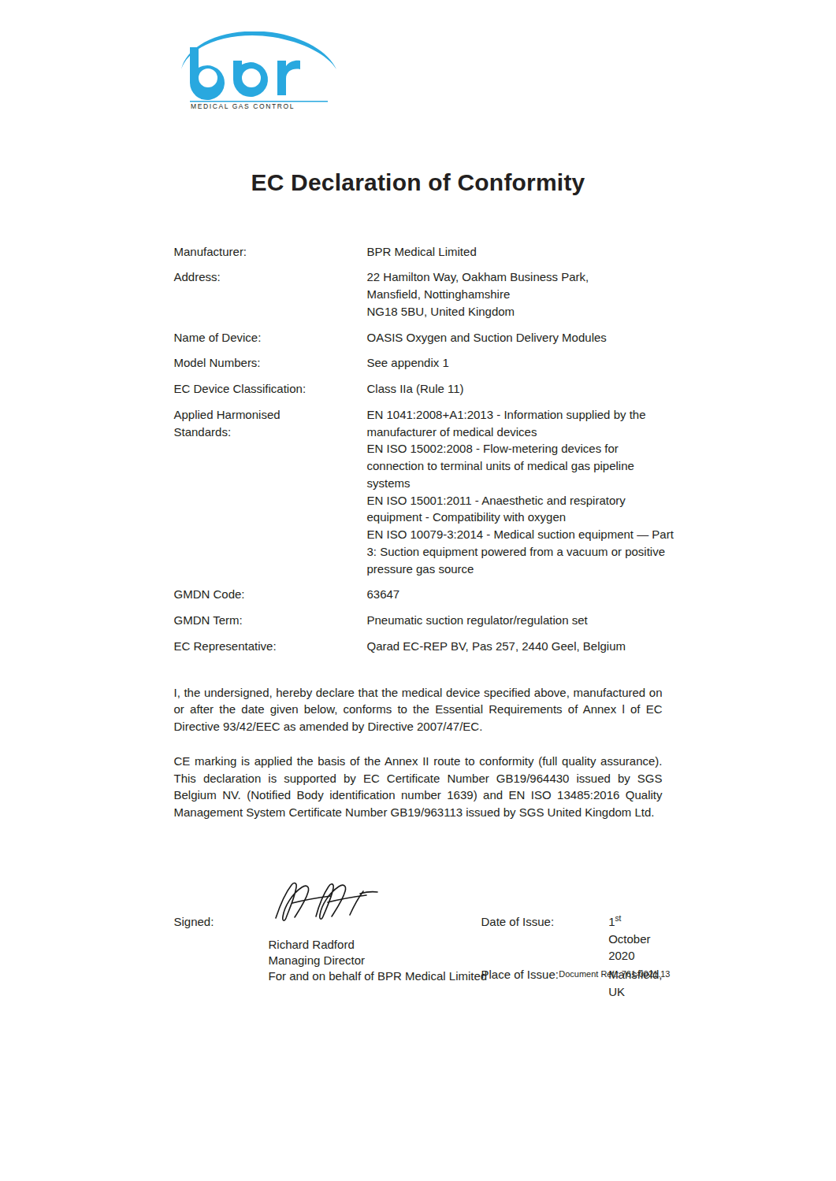bpr — Medical Gas Control MEDICAL GAS CONTROL
EC Declaration of Conformity
| Manufacturer: | BPR Medical Limited |
| Address: | 22 Hamilton Way, Oakham Business Park, Mansfield, Nottinghamshire NG18 5BU, United Kingdom |
| Name of Device: | OASIS Oxygen and Suction Delivery Modules |
| Model Numbers: | See appendix 1 |
| EC Device Classification: | Class IIa (Rule 11) |
| Applied Harmonised Standards: | EN 1041:2008+A1:2013 - Information supplied by the manufacturer of medical devices EN ISO 15002:2008 - Flow-metering devices for connection to terminal units of medical gas pipeline systems EN ISO 15001:2011 - Anaesthetic and respiratory equipment - Compatibility with oxygen EN ISO 10079-3:2014 - Medical suction equipment — Part 3: Suction equipment powered from a vacuum or positive pressure gas source |
| GMDN Code: | 63647 |
| GMDN Term: | Pneumatic suction regulator/regulation set |
| EC Representative: | Qarad EC-REP BV, Pas 257, 2440 Geel, Belgium |
I, the undersigned, hereby declare that the medical device specified above, manufactured on or after the date given below, conforms to the Essential Requirements of Annex l of EC Directive 93/42/EEC as amended by Directive 2007/47/EC.
CE marking is applied the basis of the Annex II route to conformity (full quality assurance). This declaration is supported by EC Certificate Number GB19/964430 issued by SGS Belgium NV. (Notified Body identification number 1639) and EN ISO 13485:2016 Quality Management System Certificate Number GB19/963113 issued by SGS United Kingdom Ltd.
Signed:
Signature
Richard Radford
Managing Director
For and on behalf of BPR Medical Limited
| Date of Issue: | 1 st October 2020 |
| Place of Issue: | Mansfield, UK |
Document Ref.: 761-0021.13